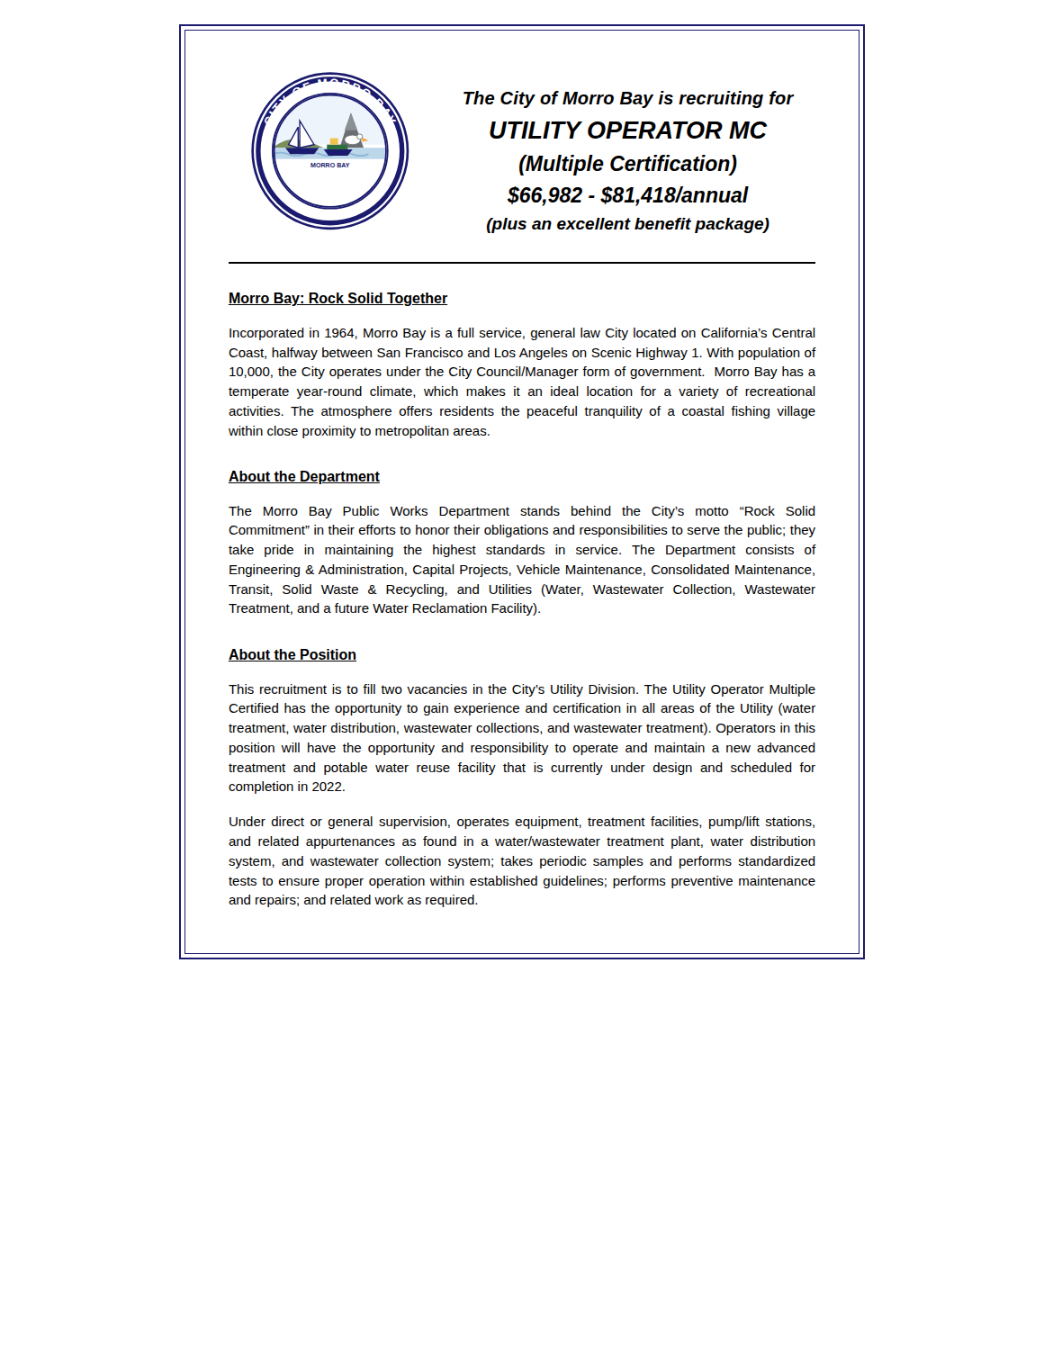CITY OF MORRO BAY INCORPORATED JULY 17, 1964 MORRO BAY
The City of Morro Bay is recruiting for
UTILITY OPERATOR MC
(Multiple Certification)
$66,982 - $81,418/annual
(plus an excellent benefit package)
Morro Bay: Rock Solid Together
Incorporated in 1964, Morro Bay is a full service, general law City located on California’s Central Coast, halfway between San Francisco and Los Angeles on Scenic Highway 1. With population of 10,000, the City operates under the City Council/Manager form of government. Morro Bay has a temperate year-round climate, which makes it an ideal location for a variety of recreational activities. The atmosphere offers residents the peaceful tranquility of a coastal fishing village within close proximity to metropolitan areas.
About the Department
The Morro Bay Public Works Department stands behind the City’s motto “Rock Solid Commitment” in their efforts to honor their obligations and responsibilities to serve the public; they take pride in maintaining the highest standards in service. The Department consists of Engineering & Administration, Capital Projects, Vehicle Maintenance, Consolidated Maintenance, Transit, Solid Waste & Recycling, and Utilities (Water, Wastewater Collection, Wastewater Treatment, and a future Water Reclamation Facility).
About the Position
This recruitment is to fill two vacancies in the City’s Utility Division. The Utility Operator Multiple Certified has the opportunity to gain experience and certification in all areas of the Utility (water treatment, water distribution, wastewater collections, and wastewater treatment). Operators in this position will have the opportunity and responsibility to operate and maintain a new advanced treatment and potable water reuse facility that is currently under design and scheduled for completion in 2022.
Under direct or general supervision, operates equipment, treatment facilities, pump/lift stations, and related appurtenances as found in a water/wastewater treatment plant, water distribution system, and wastewater collection system; takes periodic samples and performs standardized tests to ensure proper operation within established guidelines; performs preventive maintenance and repairs; and related work as required.